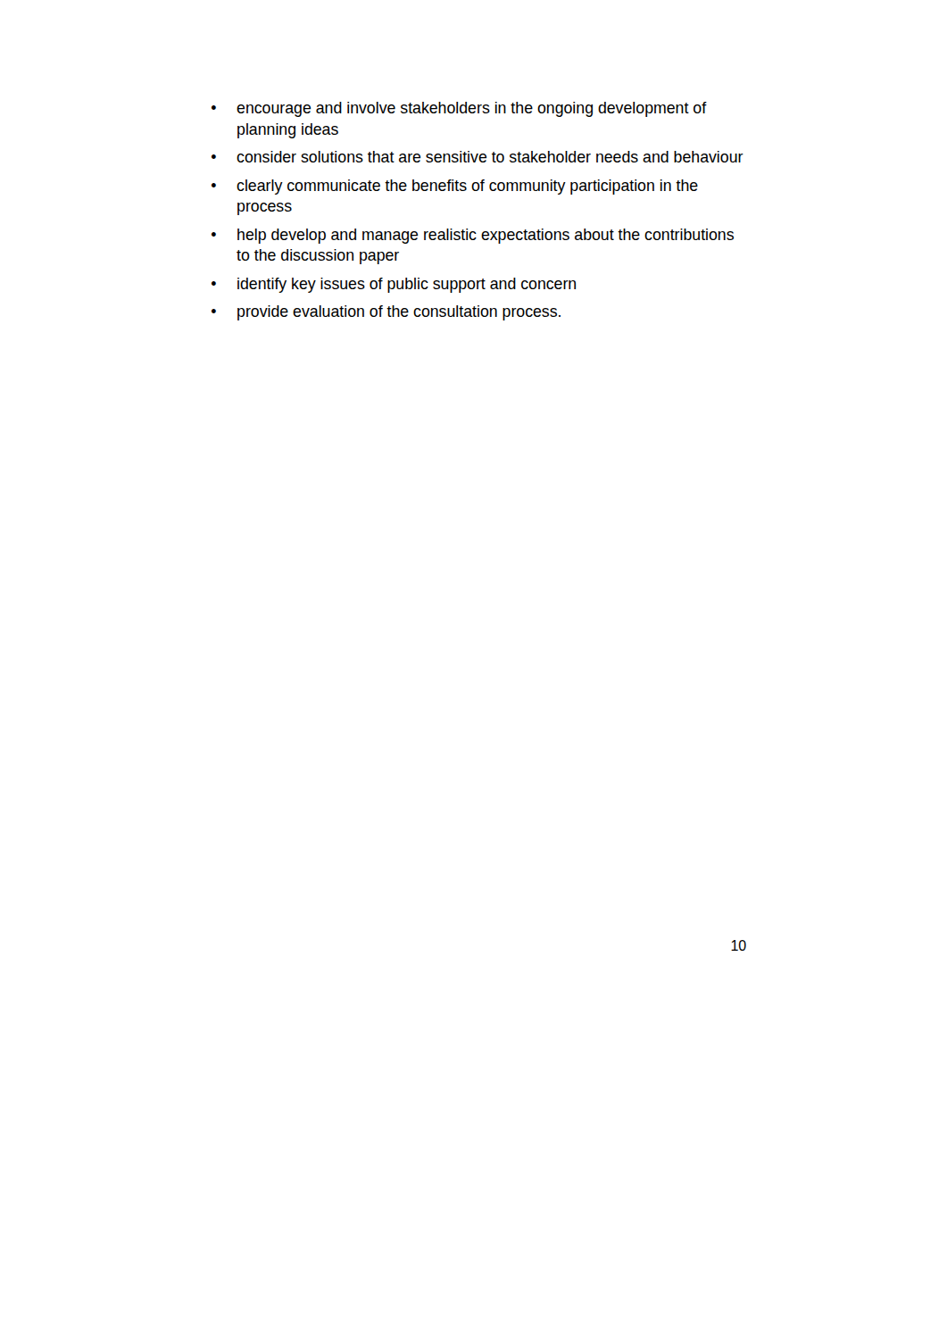encourage and involve stakeholders in the ongoing development of planning ideas
consider solutions that are sensitive to stakeholder needs and behaviour
clearly communicate the benefits of community participation in the process
help develop and manage realistic expectations about the contributions to the discussion paper
identify key issues of public support and concern
provide evaluation of the consultation process.
10